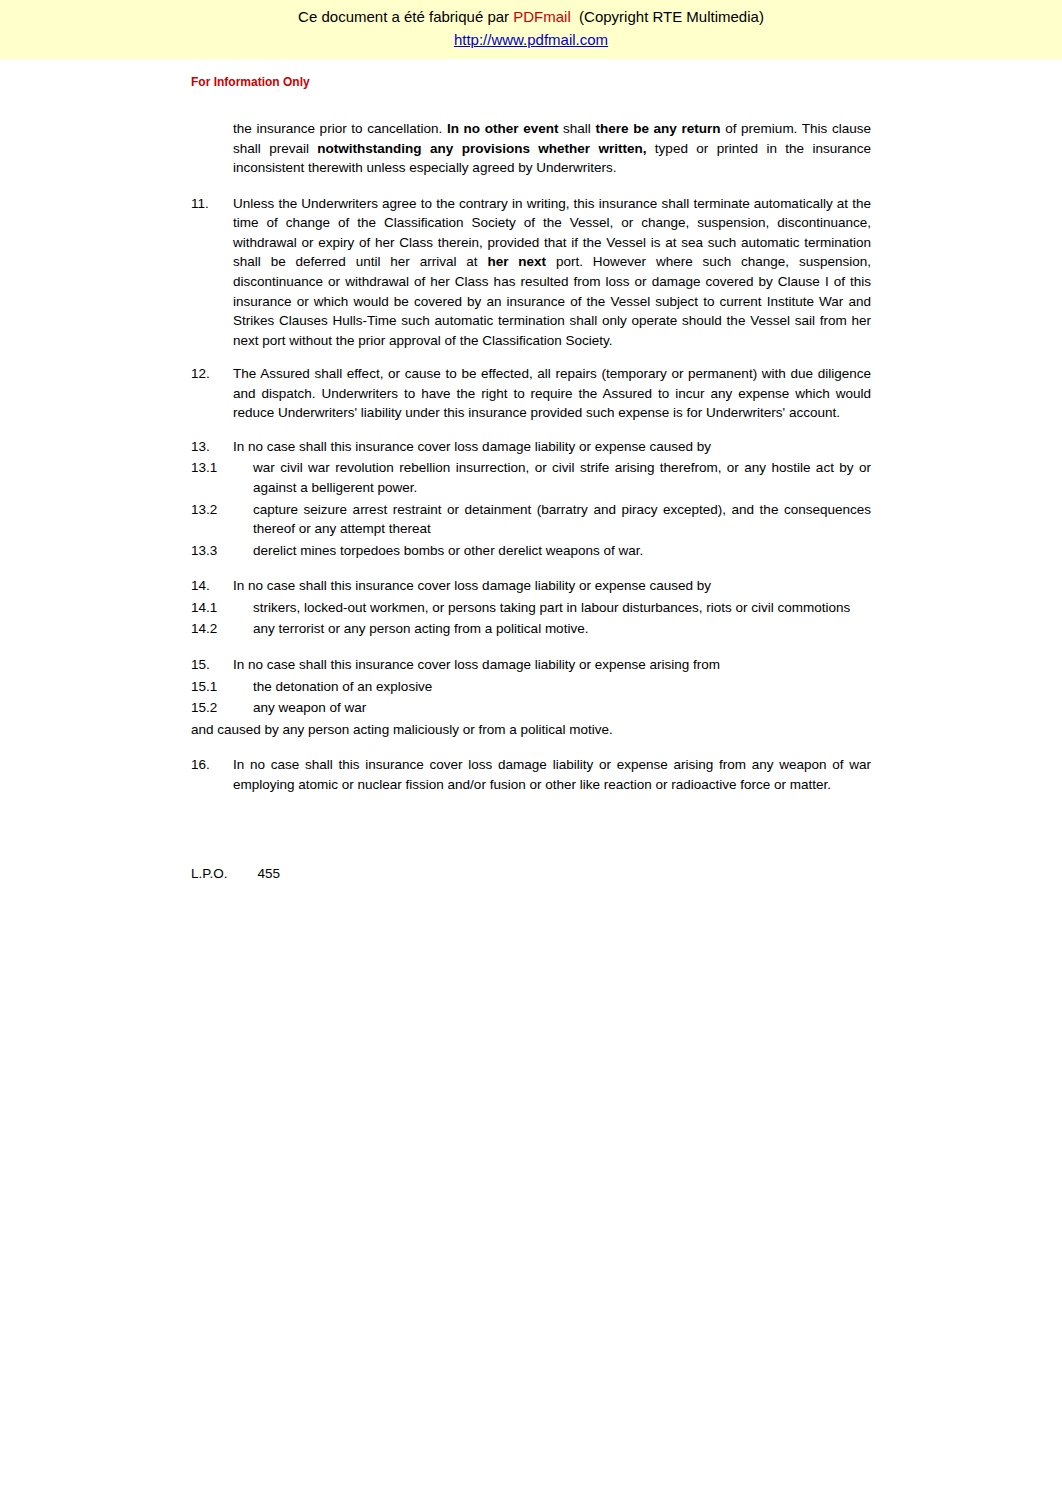Ce document a été fabriqué par PDFmail (Copyright RTE Multimedia)
http://www.pdfmail.com
For Information Only
the insurance prior to cancellation. In no other event shall there be any return of premium. This clause shall prevail notwithstanding any provisions whether written, typed or printed in the insurance inconsistent therewith unless especially agreed by Underwriters.
11.
Unless the Underwriters agree to the contrary in writing, this insurance shall terminate automatically at the time of change of the Classification Society of the Vessel, or change, suspension, discontinuance, withdrawal or expiry of her Class therein, provided that if the Vessel is at sea such automatic termination shall be deferred until her arrival at her next port. However where such change, suspension, discontinuance or withdrawal of her Class has resulted from loss or damage covered by Clause I of this insurance or which would be covered by an insurance of the Vessel subject to current Institute War and Strikes Clauses Hulls-Time such automatic termination shall only operate should the Vessel sail from her next port without the prior approval of the Classification Society.
12.
The Assured shall effect, or cause to be effected, all repairs (temporary or permanent) with due diligence and dispatch. Underwriters to have the right to require the Assured to incur any expense which would reduce Underwriters' liability under this insurance provided such expense is for Underwriters' account.
13.
In no case shall this insurance cover loss damage liability or expense caused by
13.1
war civil war revolution rebellion insurrection, or civil strife arising therefrom, or any hostile act by or against a belligerent power.
13.2
capture seizure arrest restraint or detainment (barratry and piracy excepted), and the consequences thereof or any attempt thereat
13.3
derelict mines torpedoes bombs or other derelict weapons of war.
14.
In no case shall this insurance cover loss damage liability or expense caused by
14.1
strikers, locked-out workmen, or persons taking part in labour disturbances, riots or civil commotions
14.2
any terrorist or any person acting from a political motive.
15.
In no case shall this insurance cover loss damage liability or expense arising from
15.1
the detonation of an explosive
15.2
any weapon of war
and caused by any person acting maliciously or from a political motive.
16.
In no case shall this insurance cover loss damage liability or expense arising from any weapon of war employing atomic or nuclear fission and/or fusion or other like reaction or radioactive force or matter.
L.P.O.455